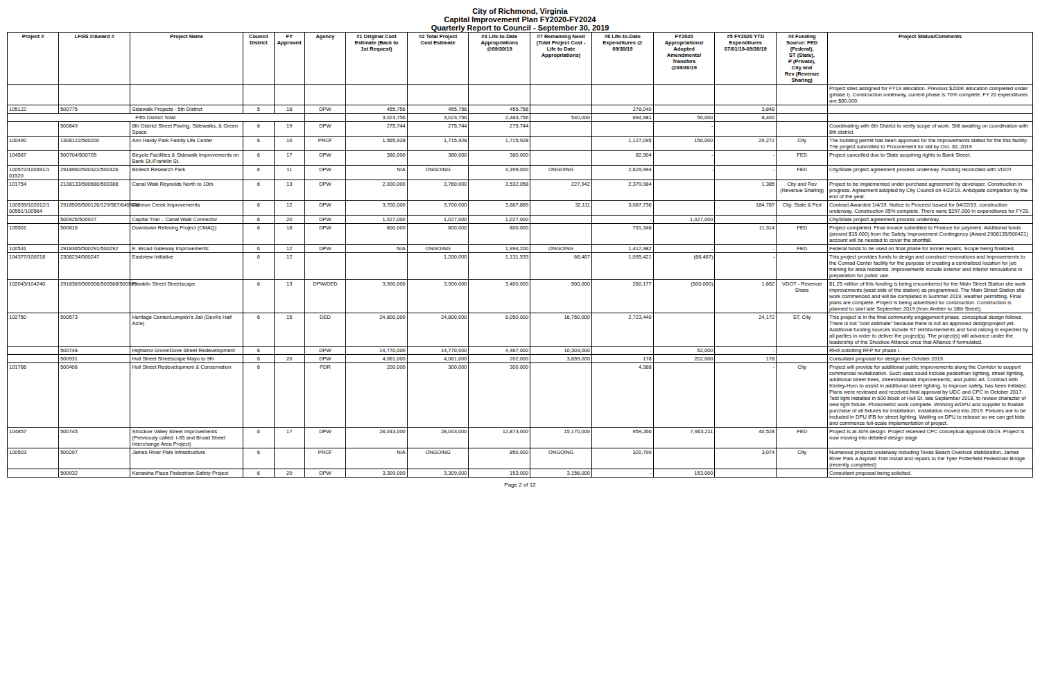City of Richmond, Virginia
Capital Improvement Plan FY2020-FY2024
Quarterly Report to Council - September 30, 2019
| Project # | LFGS #/Award # | Project Name | Council District | FY Approved | Agency | #1 Original Cost Estimate (Back to 1st Request) | #2 Total Project Cost Estimate | #3 Life-to-Date Appropriations @09/30/19 | #7 Remaining Need (Total Project Cost - Life to Date Appropriations) | #6 Life-to-Date Expenditures @ 09/30/19 | FY2020 Appropriations/ Adopted Amendments/ Transfers @09/30/19 | #5 FY2020 YTD Expenditures 07/01/19-09/30/19 | #4 Funding Source: FED (Federal), ST (State), P (Private), City and Rev (Revenue Sharing) | Project Status/Comments |
| --- | --- | --- | --- | --- | --- | --- | --- | --- | --- | --- | --- | --- | --- | --- |
| | | | | | | | | | | | | | | Project sites assigned for FY19 allocation. Previous $200K allocation completed under (phase I). Construction underway, current phase is 70% complete. FY 20 expenditures are $80,000. |
| 105122 | 500775 | Sidewalk Projects - 5th District | 5 | 18 | DPW | 455,756 | 455,756 | 455,756 | | 278,040 | | 3,848 | | |
| Fifth District Total: | | 3,023,756 | 3,023,756 | 2,483,756 | 540,000 | 694,981 | 50,000 | 8,400 | | |
| | 500849 | 6th District Street Paving, Sidewalks, & Green Space | 6 | 19 | DPW | 275,744 | 275,744 | 275,744 | | | - | | | Coordinating with 6th District to verify scope of work. Still awaiting on coordination with 6th district. |
| 100490 | 1308122/500200 | Ann Hardy Park Family Life Center | 6 | 10 | PRCF | 1,565,928 | 1,715,928 | 1,715,928 | | 1,127,095 | 150,000 | 29,272 | City | The building permit has been approved for the improvements slated for the this facility. The project submitted to Procurement for bid by Oct. 30, 2019 |
| 104587 | 500704/500705 | Bicycle Facilities & Sidewalk Improvements on Bank St./Franklin St. | 6 | 17 | DPW | 380,000 | 380,000 | 380,000 | | 82,904 | - | - | FED | Project cancelled due to State acquiring rights to Bank Street. |
| 100572/100391/1 01520 | 2918960/500322/500326 | Biotech Research Park | 6 | 11 | DPW | N/A | ONGOING | 4,399,000 | ONGOING | 2,629,994 | - | - | FED | City/State project agreement process underway. Funding reconciled with VDOT. |
| 101754 | 2108133/500680/500388 | Canal Walk Reynolds North to 10th | 6 | 13 | DPW | 2,000,000 | 3,760,000 | 3,532,058 | 227,942 | 2,379,984 | | 1,385 | City and Rev (Revenue Sharing) | Project to be implemented under purchase agreement by developer. Construction in progress. Agreement adopted by City Council on 4/22/19. Anticipate completion by the end of the year. |
| 100539/102012/1 00551/100564 | 2918505/500126/129/567/645/646 | Cannon Creek Improvements | 6 | 12 | DPW | 3,700,000 | 3,700,000 | 3,667,889 | 32,111 | 3,067,736 | | 184,787 | City, State & Fed | Contract Awarded 1/4/19. Notice to Proceed issued for 04/22/19, construction underway. Construction 95% complete. There were $297,000 in expenditures for FY20. |
| | 500926/500927 | Capital Trail – Canal Walk Connector | 6 | 20 | DPW | 1,027,000 | 1,027,000 | 1,027,000 | | - | 1,027,000 | - | | City/State project agreement process underway. |
| 105501 | 500816 | Downtown Retiming Project (CMAQ) | 6 | 18 | DPW | 800,000 | 800,000 | 800,000 | | 791,346 | | 11,314 | FED | Project completed. Final invoice submitted to Finance for payment. Additional funds (around $15,000) from the Safety Improvement Contingency (Award 2908135/500421) account will be needed to cover the shortfall. |
| 100531 | 2918365/500291/500292 | E. Broad Gateway Improvements | 6 | 12 | DPW | N/A | ONGOING | 1,994,200 | ONGOING | 1,412,982 | - | - | FED | Federal funds to be used on final phase for tunnel repairs. Scope being finalized. |
| 104377/100218 | 2308234/500247 | Eastview Initiative | 6 | 12 | | | 1,200,000 | 1,131,533 | 68,467 | 1,095,421 | (68,467) | - | | This project provides funds to design and construct renovations and improvements to the Conrad Center facility for the purpose of creating a centralized location for job training for area residents. Improvements include exterior and interior renovations in preparation for public use. |
| 102043/104240 | 2918369/500508/500568/500509 | Franklin Street Streetscape | 6 | 13 | DPW/DED | 3,900,000 | 3,900,000 | 3,400,000 | 500,000 | 260,177 | (500,000) | 1,652 | VDOT - Revenue Share | $1.25 million of this funding is being encumbered for the Main Street Station site work improvements (west side of the station) as programmed. The Main Street Station site work commenced and will be completed in Summer 2019, weather permitting. Final plans are complete. Project is being advertised for construction. Construction is planned to start late September 2019 (from Ambler to 18th Street). |
| 102750 | 500573 | Heritage Center/Lumpkin's Jail (Devil's Half Acre) | 6 | 15 | DED | 24,800,000 | 24,800,000 | 8,050,000 | 16,750,000 | 2,723,440 | | 24,172 | ST, City | This project is in the final community engagement phase, conceptual design follows. There is not "cost estimate" because there is not an approved design/project yet. Additional funding sources include ST reimbursements and fund raising is expected by all parties in order to deliver the project(s). The project(s) will advance under the leadership of the Shockoe Alliance once that Alliance if formulated. |
| | 500748 | Highland Grove/Dove Street Redevelopment | 6 | | DPW | 14,770,000 | 14,770,000 | 4,467,000 | 10,303,000 | - | 52,000 | - | | RHA soliciting RFP for phase I. |
| | 500931 | Hull Street Streetscape Mayo to 9th | 6 | 20 | DPW | 4,061,000 | 4,061,000 | 202,000 | 3,859,000 | 178 | 202,000 | 178 | | Consultant proposal for design due October 2019. |
| 101766 | 500406 | Hull Street Redevelopment & Conservation | 6 | | PDR | 200,000 | 300,000 | 300,000 | | 4,988 | | - | City | Project will provide for additional public improvements along the Corridor to support commercial revitalization. Such uses could include pedestrian lighting, street lighting, additional street trees, street/sidewalk improvements, and public art. Contract with Kimley-Horn to assist in additional street lighting, to improve safety, has been initiated. Plans were reviewed and received final approval by UDC and CPC in October 2017. Test light installed in 600 block of Hull St. late September 2018, to review character of new light fixture. Photometric work complete. Working w/DPU and supplier to finalize purchase of all fixtures for installation. Installation moved into 2019. Fixtures are to be included in DPU IFB for street lighting. Waiting on DPU to release so we can get bids and commence full-scale implementation of project. |
| 104857 | 500745 | Shockoe Valley Street Improvements (Previously called: I-95 and Broad Street Interchange Area Project) | 6 | 17 | DPW | 28,043,000 | 28,043,000 | 12,873,000 | 15,170,000 | 959,266 | 7,963,211 | 40,528 | FED | Project is at 30% design. Project received CPC conceptual approval 06/19. Project is now moving into detailed design stage |
| 100503 | 500297 | James River Park Infrastructure | 6 | | PRCF | N/A | ONGOING | 850,000 | ONGOING | 320,799 | | 3,074 | City | Numerous projects underway including Texas Beach Overlook stabilization, James River Park a Asphalt Trail Install and repairs to the Tyler Potterfield Pedestrian Bridge (recently completed) |
| | 500932 | Kanawha Plaza Pedestrian Safety Project | 6 | 20 | DPW | 3,309,000 | 3,309,000 | 153,000 | 3,156,000 | - | 153,000 | | | Consultant proposal being solicited. |
Page 2 of 12